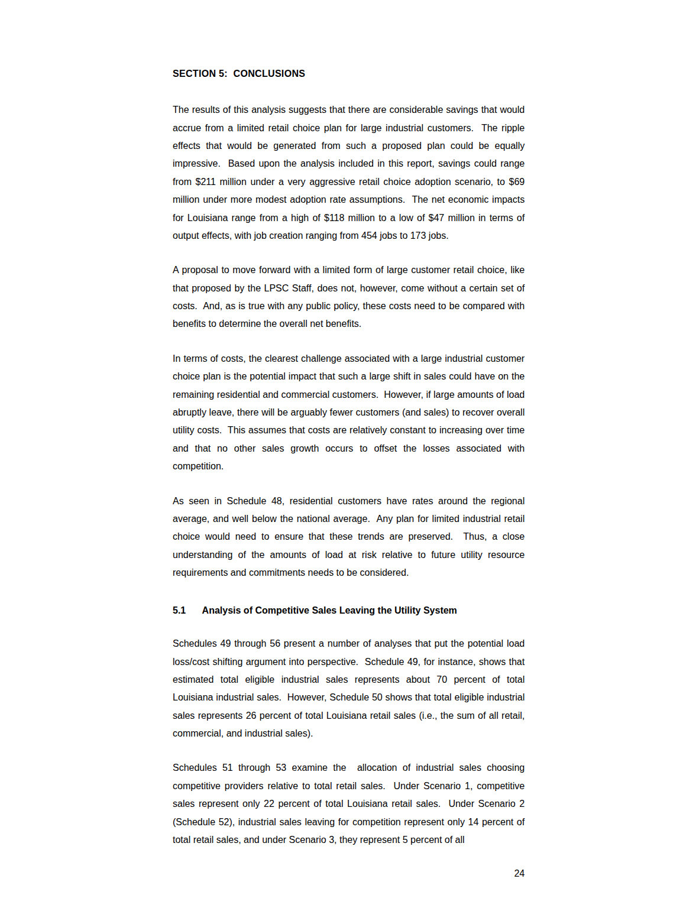SECTION 5: CONCLUSIONS
The results of this analysis suggests that there are considerable savings that would accrue from a limited retail choice plan for large industrial customers. The ripple effects that would be generated from such a proposed plan could be equally impressive. Based upon the analysis included in this report, savings could range from $211 million under a very aggressive retail choice adoption scenario, to $69 million under more modest adoption rate assumptions. The net economic impacts for Louisiana range from a high of $118 million to a low of $47 million in terms of output effects, with job creation ranging from 454 jobs to 173 jobs.
A proposal to move forward with a limited form of large customer retail choice, like that proposed by the LPSC Staff, does not, however, come without a certain set of costs. And, as is true with any public policy, these costs need to be compared with benefits to determine the overall net benefits.
In terms of costs, the clearest challenge associated with a large industrial customer choice plan is the potential impact that such a large shift in sales could have on the remaining residential and commercial customers. However, if large amounts of load abruptly leave, there will be arguably fewer customers (and sales) to recover overall utility costs. This assumes that costs are relatively constant to increasing over time and that no other sales growth occurs to offset the losses associated with competition.
As seen in Schedule 48, residential customers have rates around the regional average, and well below the national average. Any plan for limited industrial retail choice would need to ensure that these trends are preserved. Thus, a close understanding of the amounts of load at risk relative to future utility resource requirements and commitments needs to be considered.
5.1 Analysis of Competitive Sales Leaving the Utility System
Schedules 49 through 56 present a number of analyses that put the potential load loss/cost shifting argument into perspective. Schedule 49, for instance, shows that estimated total eligible industrial sales represents about 70 percent of total Louisiana industrial sales. However, Schedule 50 shows that total eligible industrial sales represents 26 percent of total Louisiana retail sales (i.e., the sum of all retail, commercial, and industrial sales).
Schedules 51 through 53 examine the allocation of industrial sales choosing competitive providers relative to total retail sales. Under Scenario 1, competitive sales represent only 22 percent of total Louisiana retail sales. Under Scenario 2 (Schedule 52), industrial sales leaving for competition represent only 14 percent of total retail sales, and under Scenario 3, they represent 5 percent of all
24